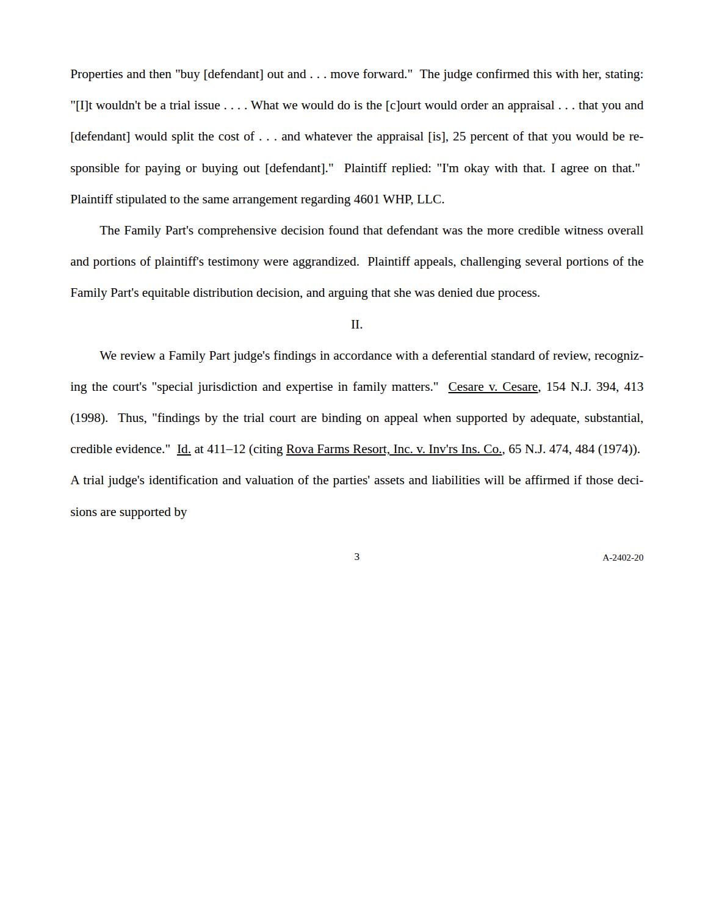Properties and then "buy [defendant] out and . . . move forward." The judge confirmed this with her, stating: "[I]t wouldn't be a trial issue . . . . What we would do is the [c]ourt would order an appraisal . . . that you and [defendant] would split the cost of . . . and whatever the appraisal [is], 25 percent of that you would be responsible for paying or buying out [defendant]." Plaintiff replied: "I'm okay with that. I agree on that." Plaintiff stipulated to the same arrangement regarding 4601 WHP, LLC.
The Family Part's comprehensive decision found that defendant was the more credible witness overall and portions of plaintiff's testimony were aggrandized. Plaintiff appeals, challenging several portions of the Family Part's equitable distribution decision, and arguing that she was denied due process.
II.
We review a Family Part judge's findings in accordance with a deferential standard of review, recognizing the court's "special jurisdiction and expertise in family matters." Cesare v. Cesare, 154 N.J. 394, 413 (1998). Thus, "findings by the trial court are binding on appeal when supported by adequate, substantial, credible evidence." Id. at 411–12 (citing Rova Farms Resort, Inc. v. Inv'rs Ins. Co., 65 N.J. 474, 484 (1974)). A trial judge's identification and valuation of the parties' assets and liabilities will be affirmed if those decisions are supported by
3 A-2402-20